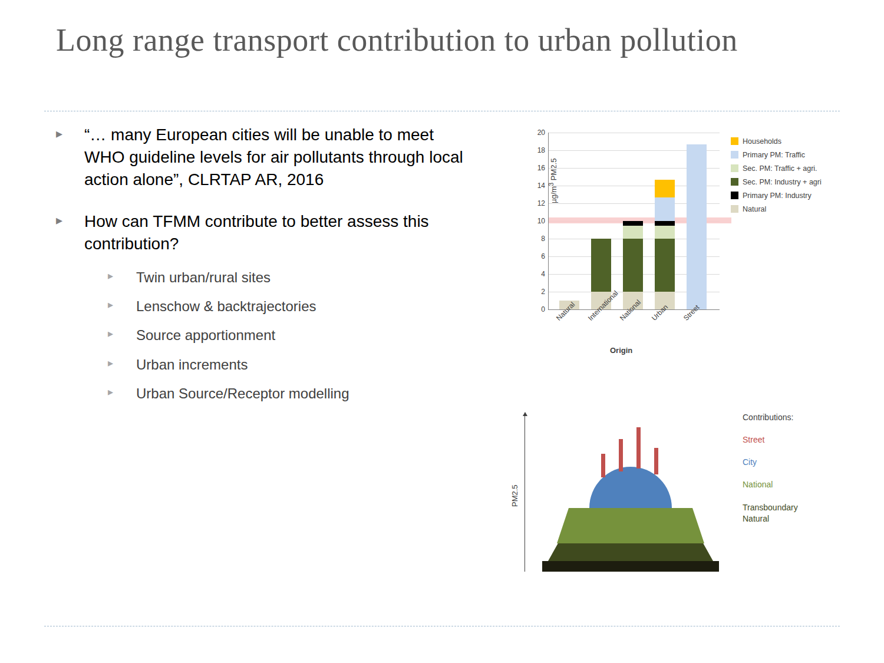Long range transport contribution to urban pollution
▸ “… many European cities will be unable to meet WHO guideline levels for air pollutants through local action alone”, CLRTAP AR, 2016
▸ How can TFMM contribute to better assess this contribution?
▸Twin urban/rural sites
▸Lenschow & backtrajectories
▸Source apportionment
▸Urban increments
▸Urban Source/Receptor modelling
µg/m3 PM2.5 20 18 16 14 12 10 8 6 4 2 0
Natural International National Urban Street
Origin
Households
Primary PM: Traffic
Sec. PM: Traffic + agri.
Sec. PM: Industry + agri
Primary PM: Industry
Natural
PM2.5
Contributions:
Street
City
National
Transboundary
Natural